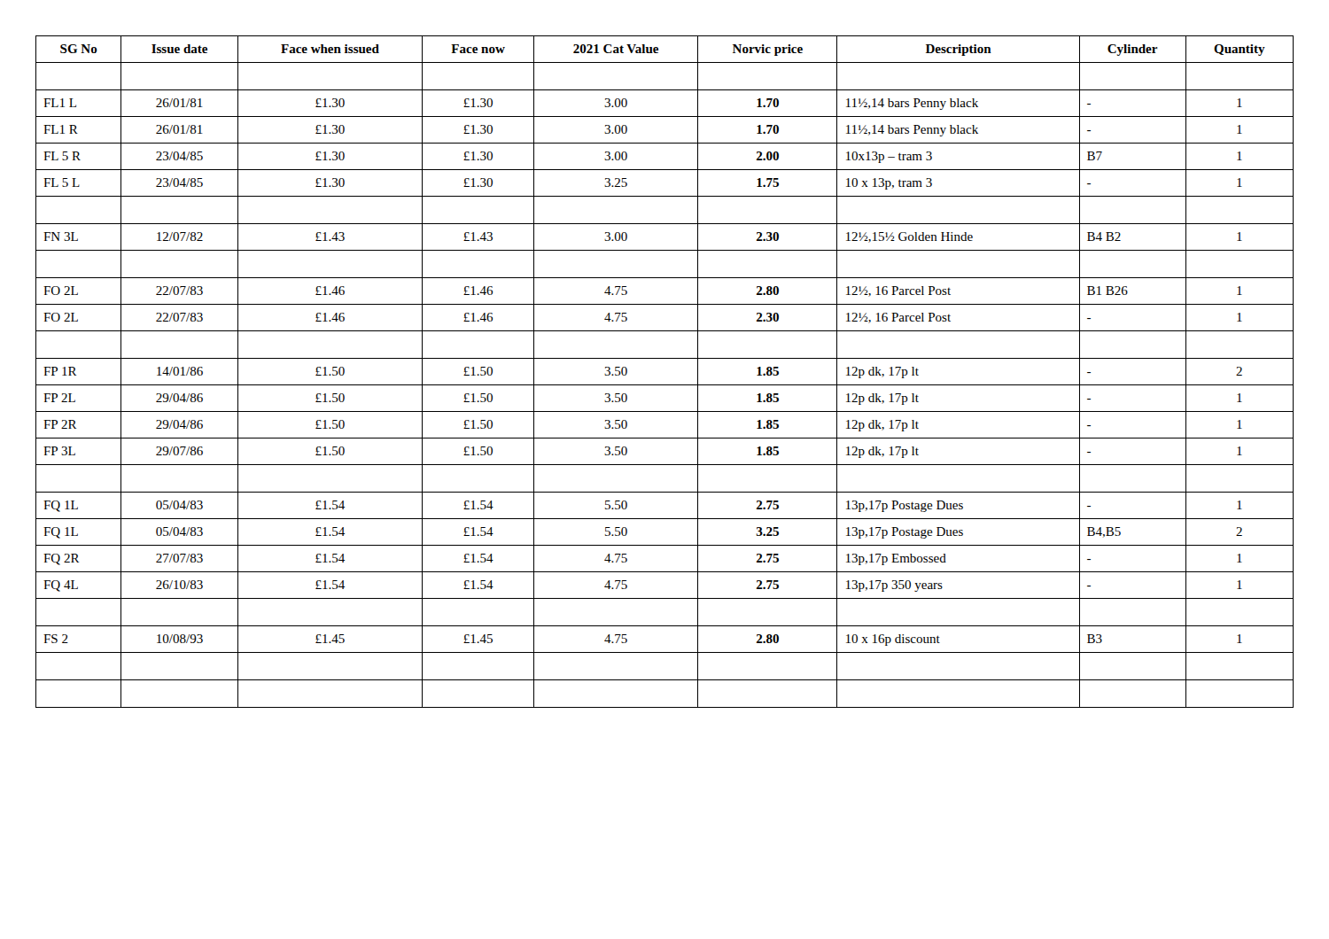| SG No | Issue date | Face when issued | Face now | 2021 Cat Value | Norvic price | Description | Cylinder | Quantity |
| --- | --- | --- | --- | --- | --- | --- | --- | --- |
| FL1 L | 26/01/81 | £1.30 | £1.30 | 3.00 | 1.70 | 11½,14 bars Penny black | - | 1 |
| FL1 R | 26/01/81 | £1.30 | £1.30 | 3.00 | 1.70 | 11½,14 bars Penny black | - | 1 |
| FL 5 R | 23/04/85 | £1.30 | £1.30 | 3.00 | 2.00 | 10x13p – tram 3 | B7 | 1 |
| FL 5 L | 23/04/85 | £1.30 | £1.30 | 3.25 | 1.75 | 10 x 13p, tram 3 | - | 1 |
| FN 3L | 12/07/82 | £1.43 | £1.43 | 3.00 | 2.30 | 12½,15½ Golden Hinde | B4 B2 | 1 |
| FO 2L | 22/07/83 | £1.46 | £1.46 | 4.75 | 2.80 | 12½, 16 Parcel Post | B1 B26 | 1 |
| FO 2L | 22/07/83 | £1.46 | £1.46 | 4.75 | 2.30 | 12½, 16 Parcel Post | - | 1 |
| FP 1R | 14/01/86 | £1.50 | £1.50 | 3.50 | 1.85 | 12p dk, 17p lt | - | 2 |
| FP 2L | 29/04/86 | £1.50 | £1.50 | 3.50 | 1.85 | 12p dk, 17p lt | - | 1 |
| FP 2R | 29/04/86 | £1.50 | £1.50 | 3.50 | 1.85 | 12p dk, 17p lt | - | 1 |
| FP 3L | 29/07/86 | £1.50 | £1.50 | 3.50 | 1.85 | 12p dk, 17p lt | - | 1 |
| FQ 1L | 05/04/83 | £1.54 | £1.54 | 5.50 | 2.75 | 13p,17p Postage Dues | - | 1 |
| FQ 1L | 05/04/83 | £1.54 | £1.54 | 5.50 | 3.25 | 13p,17p Postage Dues | B4,B5 | 2 |
| FQ 2R | 27/07/83 | £1.54 | £1.54 | 4.75 | 2.75 | 13p,17p Embossed | - | 1 |
| FQ 4L | 26/10/83 | £1.54 | £1.54 | 4.75 | 2.75 | 13p,17p 350 years | - | 1 |
| FS 2 | 10/08/93 | £1.45 | £1.45 | 4.75 | 2.80 | 10 x 16p discount | B3 | 1 |